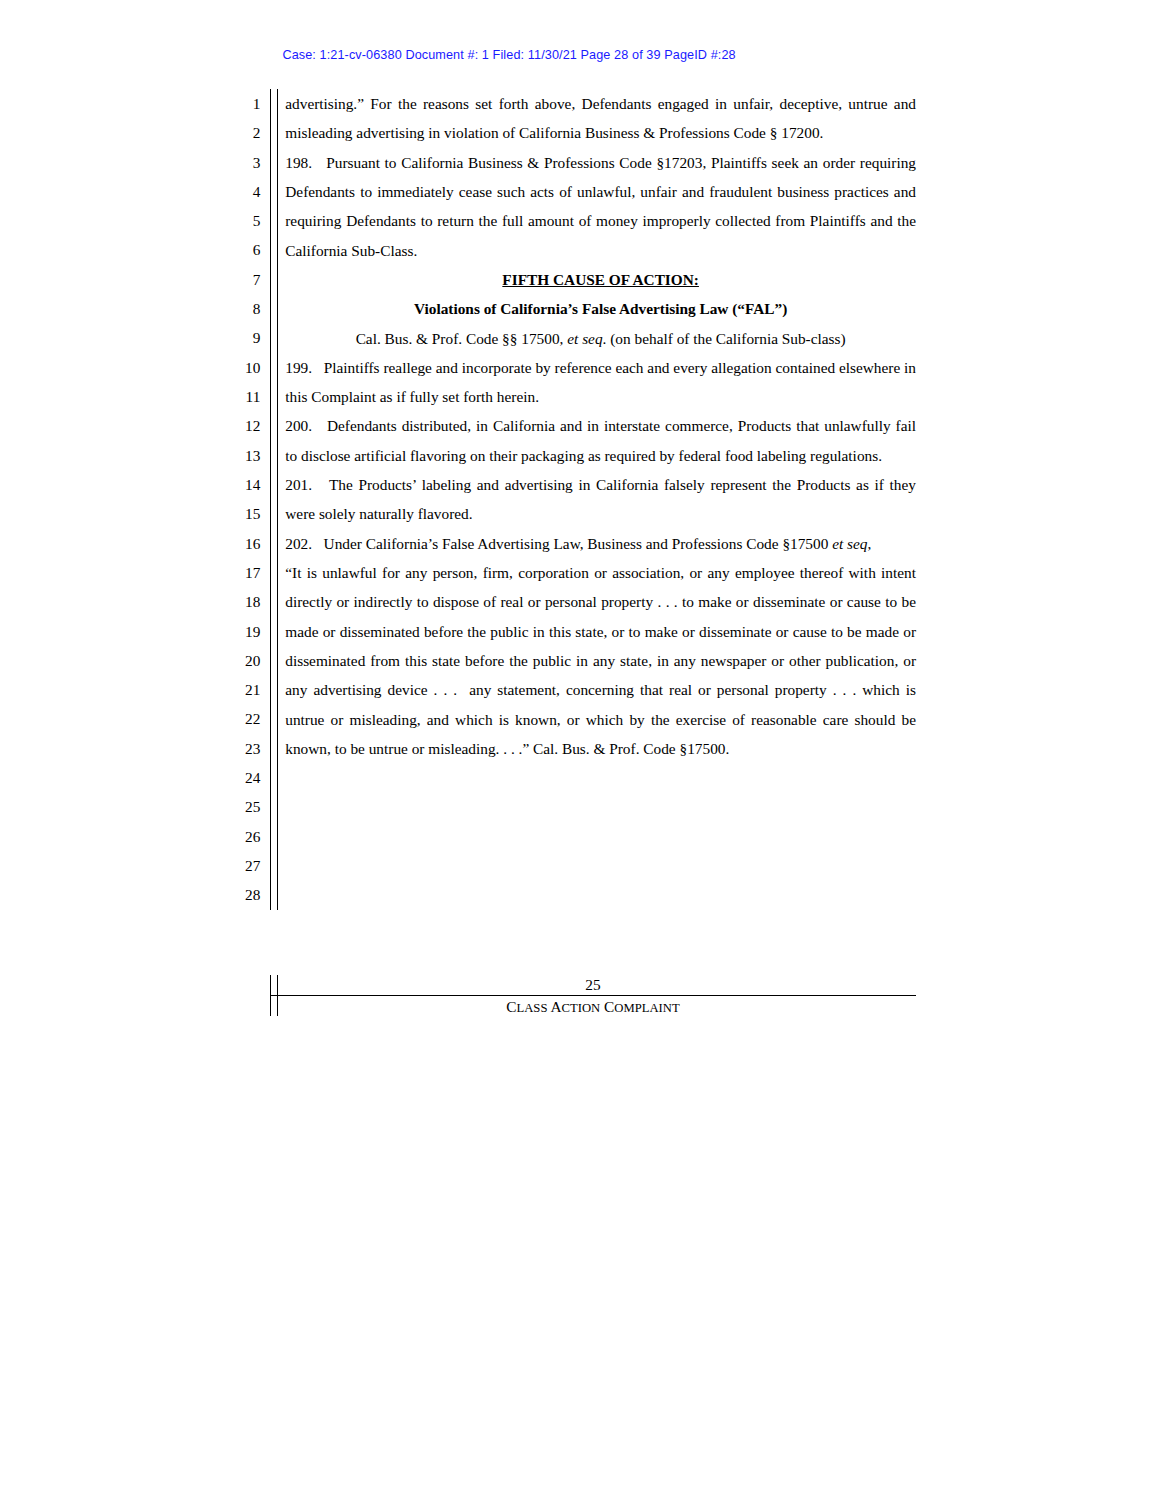Case: 1:21-cv-06380 Document #: 1 Filed: 11/30/21 Page 28 of 39 PageID #:28
1
2
3
4
5
6
7
8
9
10
11
12
13
14
15
16
17
18
19
20
21
22
23
24
25
26
27
28
advertising.” For the reasons set forth above, Defendants engaged in unfair, deceptive, untrue and misleading advertising in violation of California Business & Professions Code § 17200.
198. Pursuant to California Business & Professions Code §17203, Plaintiffs seek an order requiring Defendants to immediately cease such acts of unlawful, unfair and fraudulent business practices and requiring Defendants to return the full amount of money improperly collected from Plaintiffs and the California Sub-Class.
FIFTH CAUSE OF ACTION:
Violations of California’s False Advertising Law (“FAL”)
Cal. Bus. & Prof. Code §§ 17500, et seq. (on behalf of the California Sub-class)
199. Plaintiffs reallege and incorporate by reference each and every allegation contained elsewhere in this Complaint as if fully set forth herein.
200. Defendants distributed, in California and in interstate commerce, Products that unlawfully fail to disclose artificial flavoring on their packaging as required by federal food labeling regulations.
201. The Products’ labeling and advertising in California falsely represent the Products as if they were solely naturally flavored.
202. Under California’s False Advertising Law, Business and Professions Code §17500 et seq,
“It is unlawful for any person, firm, corporation or association, or any employee thereof with intent directly or indirectly to dispose of real or personal property . . . to make or disseminate or cause to be made or disseminated before the public in this state, or to make or disseminate or cause to be made or disseminated from this state before the public in any state, in any newspaper or other publication, or any advertising device . . . any statement, concerning that real or personal property . . . which is untrue or misleading, and which is known, or which by the exercise of reasonable care should be known, to be untrue or misleading. . . .” Cal. Bus. & Prof. Code §17500.
25
CLASS ACTION COMPLAINT